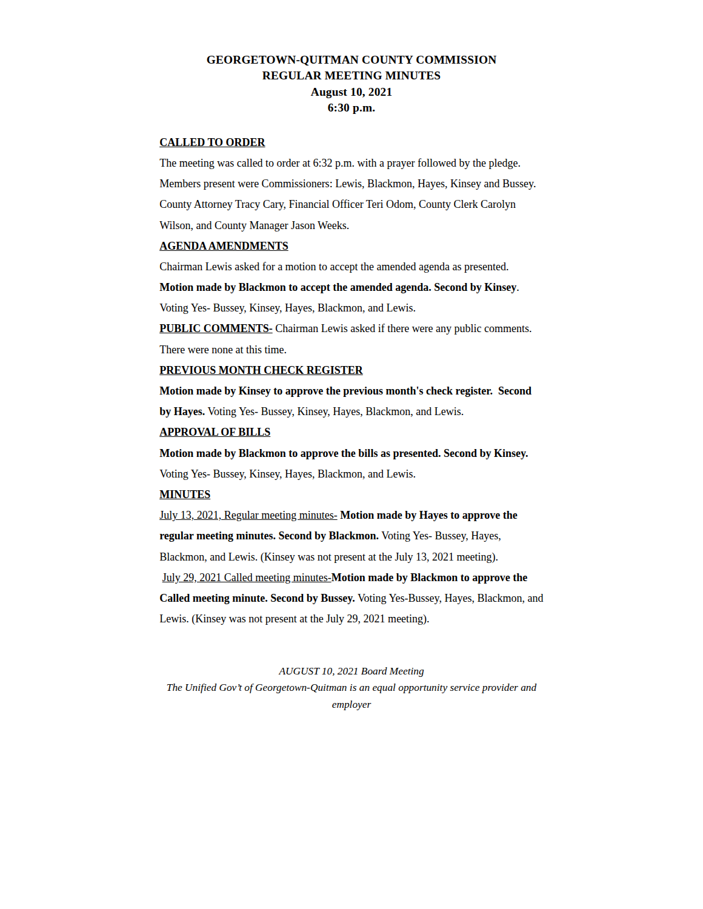GEORGETOWN-QUITMAN COUNTY COMMISSION REGULAR MEETING MINUTES August 10, 2021 6:30 p.m.
CALLED TO ORDER
The meeting was called to order at 6:32 p.m. with a prayer followed by the pledge. Members present were Commissioners: Lewis, Blackmon, Hayes, Kinsey and Bussey. County Attorney Tracy Cary, Financial Officer Teri Odom, County Clerk Carolyn Wilson, and County Manager Jason Weeks.
AGENDA AMENDMENTS
Chairman Lewis asked for a motion to accept the amended agenda as presented. Motion made by Blackmon to accept the amended agenda. Second by Kinsey. Voting Yes- Bussey, Kinsey, Hayes, Blackmon, and Lewis.
PUBLIC COMMENTS- Chairman Lewis asked if there were any public comments. There were none at this time.
PREVIOUS MONTH CHECK REGISTER
Motion made by Kinsey to approve the previous month's check register. Second by Hayes. Voting Yes- Bussey, Kinsey, Hayes, Blackmon, and Lewis.
APPROVAL OF BILLS
Motion made by Blackmon to approve the bills as presented. Second by Kinsey. Voting Yes- Bussey, Kinsey, Hayes, Blackmon, and Lewis.
MINUTES
July 13, 2021, Regular meeting minutes- Motion made by Hayes to approve the regular meeting minutes. Second by Blackmon. Voting Yes- Bussey, Hayes, Blackmon, and Lewis. (Kinsey was not present at the July 13, 2021 meeting).
July 29, 2021 Called meeting minutes-Motion made by Blackmon to approve the Called meeting minute. Second by Bussey. Voting Yes-Bussey, Hayes, Blackmon, and Lewis. (Kinsey was not present at the July 29, 2021 meeting).
AUGUST 10, 2021 Board Meeting The Unified Gov’t of Georgetown-Quitman is an equal opportunity service provider and employer